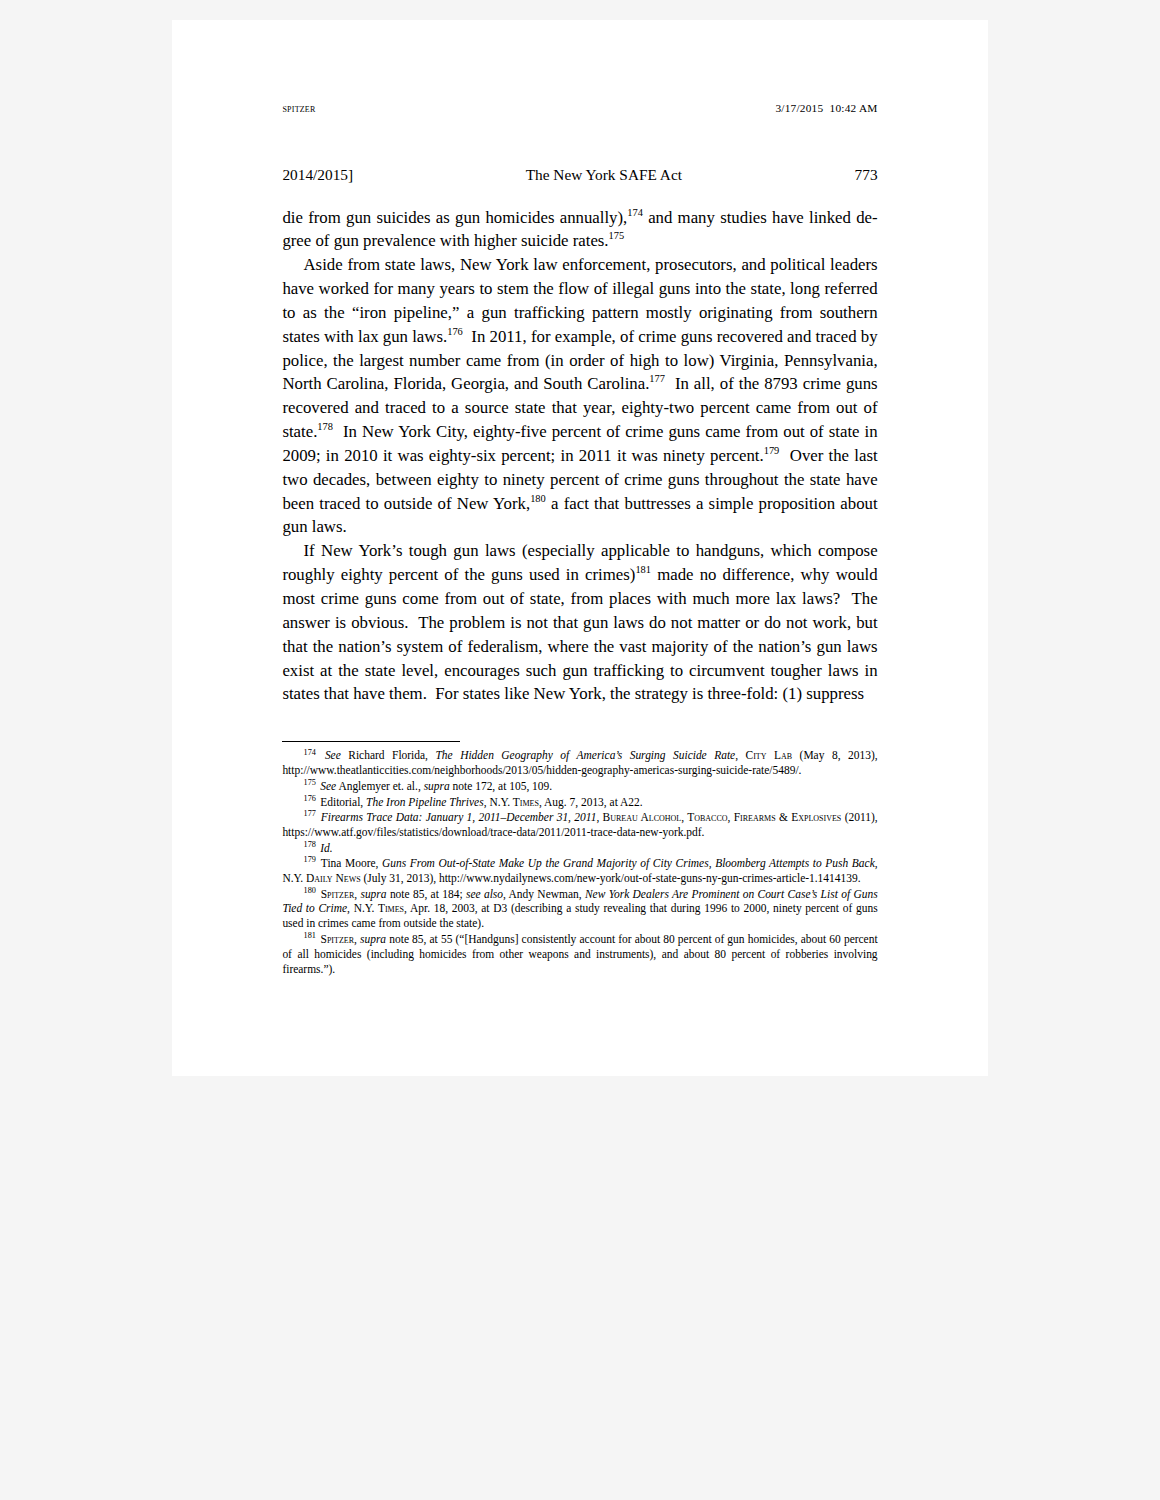Spitzer 3/17/2015 10:42 AM
2014/2015] The New York SAFE Act 773
die from gun suicides as gun homicides annually),174 and many studies have linked degree of gun prevalence with higher suicide rates.175
Aside from state laws, New York law enforcement, prosecutors, and political leaders have worked for many years to stem the flow of illegal guns into the state, long referred to as the “iron pipeline,” a gun trafficking pattern mostly originating from southern states with lax gun laws.176 In 2011, for example, of crime guns recovered and traced by police, the largest number came from (in order of high to low) Virginia, Pennsylvania, North Carolina, Florida, Georgia, and South Carolina.177 In all, of the 8793 crime guns recovered and traced to a source state that year, eighty-two percent came from out of state.178 In New York City, eighty-five percent of crime guns came from out of state in 2009; in 2010 it was eighty-six percent; in 2011 it was ninety percent.179 Over the last two decades, between eighty to ninety percent of crime guns throughout the state have been traced to outside of New York,180 a fact that buttresses a simple proposition about gun laws.
If New York’s tough gun laws (especially applicable to handguns, which compose roughly eighty percent of the guns used in crimes)181 made no difference, why would most crime guns come from out of state, from places with much more lax laws? The answer is obvious. The problem is not that gun laws do not matter or do not work, but that the nation’s system of federalism, where the vast majority of the nation’s gun laws exist at the state level, encourages such gun trafficking to circumvent tougher laws in states that have them. For states like New York, the strategy is three-fold: (1) suppress
174 See Richard Florida, The Hidden Geography of America’s Surging Suicide Rate, City Lab (May 8, 2013), http://www.theatlanticcities.com/neighborhoods/2013/05/hidden-geography-americas-surging-suicide-rate/5489/.
175 See Anglemyer et. al., supra note 172, at 105, 109.
176 Editorial, The Iron Pipeline Thrives, N.Y. Times, Aug. 7, 2013, at A22.
177 Firearms Trace Data: January 1, 2011–December 31, 2011, Bureau Alcohol, Tobacco, Firearms & Explosives (2011), https://www.atf.gov/files/statistics/download/trace-data/2011/2011-trace-data-new-york.pdf.
178 Id.
179 Tina Moore, Guns From Out-of-State Make Up the Grand Majority of City Crimes, Bloomberg Attempts to Push Back, N.Y. Daily News (July 31, 2013), http://www.nydailynews.com/new-york/out-of-state-guns-ny-gun-crimes-article-1.1414139.
180 Spitzer, supra note 85, at 184; see also, Andy Newman, New York Dealers Are Prominent on Court Case’s List of Guns Tied to Crime, N.Y. Times, Apr. 18, 2003, at D3 (describing a study revealing that during 1996 to 2000, ninety percent of guns used in crimes came from outside the state).
181 Spitzer, supra note 85, at 55 (“[Handguns] consistently account for about 80 percent of gun homicides, about 60 percent of all homicides (including homicides from other weapons and instruments), and about 80 percent of robberies involving firearms.”).